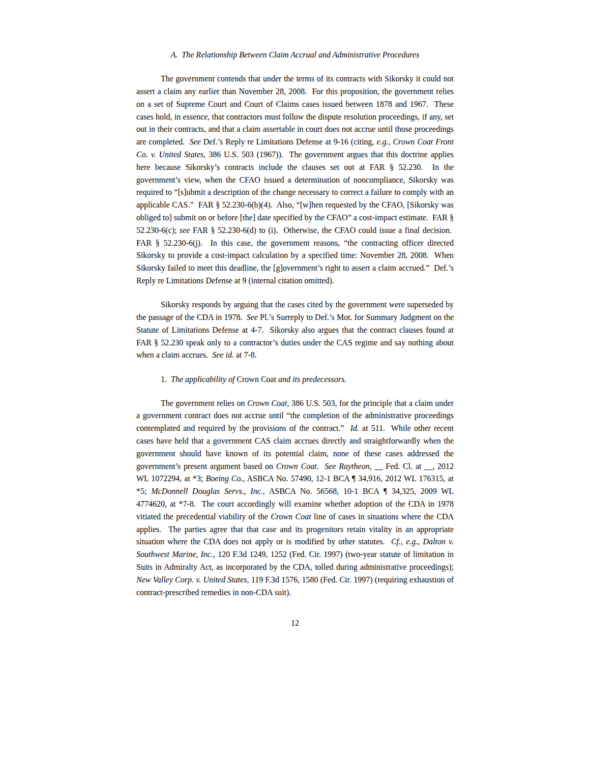A. The Relationship Between Claim Accrual and Administrative Procedures
The government contends that under the terms of its contracts with Sikorsky it could not assert a claim any earlier than November 28, 2008. For this proposition, the government relies on a set of Supreme Court and Court of Claims cases issued between 1878 and 1967. These cases hold, in essence, that contractors must follow the dispute resolution proceedings, if any, set out in their contracts, and that a claim assertable in court does not accrue until those proceedings are completed. See Def.’s Reply re Limitations Defense at 9-16 (citing, e.g., Crown Coat Front Co. v. United States, 386 U.S. 503 (1967)). The government argues that this doctrine applies here because Sikorsky’s contracts include the clauses set out at FAR § 52.230. In the government’s view, when the CFAO issued a determination of noncompliance, Sikorsky was required to “[s]ubmit a description of the change necessary to correct a failure to comply with an applicable CAS.” FAR § 52.230-6(b)(4). Also, “[w]hen requested by the CFAO, [Sikorsky was obliged to] submit on or before [the] date specified by the CFAO” a cost-impact estimate. FAR § 52.230-6(c); see FAR § 52.230-6(d) to (i). Otherwise, the CFAO could issue a final decision. FAR § 52.230-6(j). In this case, the government reasons, “the contracting officer directed Sikorsky to provide a cost-impact calculation by a specified time: November 28, 2008. When Sikorsky failed to meet this deadline, the [g]overnment’s right to assert a claim accrued.” Def.’s Reply re Limitations Defense at 9 (internal citation omitted).
Sikorsky responds by arguing that the cases cited by the government were superseded by the passage of the CDA in 1978. See Pl.’s Surreply to Def.’s Mot. for Summary Judgment on the Statute of Limitations Defense at 4-7. Sikorsky also argues that the contract clauses found at FAR § 52.230 speak only to a contractor’s duties under the CAS regime and say nothing about when a claim accrues. See id. at 7-8.
1. The applicability of Crown Coat and its predecessors.
The government relies on Crown Coat, 386 U.S. 503, for the principle that a claim under a government contract does not accrue until “the completion of the administrative proceedings contemplated and required by the provisions of the contract.” Id. at 511. While other recent cases have held that a government CAS claim accrues directly and straightforwardly when the government should have known of its potential claim, none of these cases addressed the government’s present argument based on Crown Coat. See Raytheon, __ Fed. Cl. at __, 2012 WL 1072294, at *3; Boeing Co., ASBCA No. 57490, 12-1 BCA ¶ 34,916, 2012 WL 176315, at *5; McDonnell Douglas Servs., Inc., ASBCA No. 56568, 10-1 BCA ¶ 34,325, 2009 WL 4774620, at *7-8. The court accordingly will examine whether adoption of the CDA in 1978 vitiated the precedential viability of the Crown Coat line of cases in situations where the CDA applies. The parties agree that that case and its progenitors retain vitality in an appropriate situation where the CDA does not apply or is modified by other statutes. Cf., e.g., Dalton v. Southwest Marine, Inc., 120 F.3d 1249, 1252 (Fed. Cir. 1997) (two-year statute of limitation in Suits in Admiralty Act, as incorporated by the CDA, tolled during administrative proceedings); New Valley Corp. v. United States, 119 F.3d 1576, 1580 (Fed. Cir. 1997) (requiring exhaustion of contract-prescribed remedies in non-CDA suit).
12